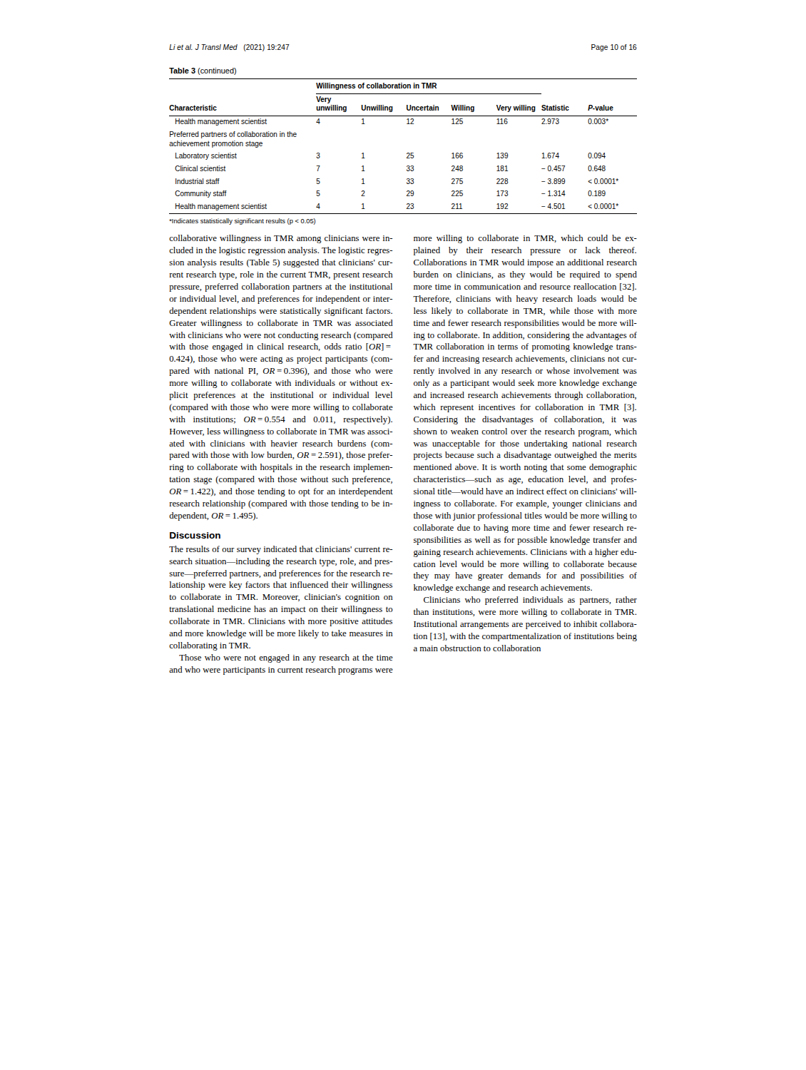Li et al. J Transl Med (2021) 19:247
Page 10 of 16
Table 3 (continued)
| Characteristic | Willingness of collaboration in TMR | Statistic | P -value |
| --- | --- | --- | --- |
| Very unwilling | Unwilling | Uncertain | Willing | Very willing |
| Health management scientist | 4 | 1 | 12 | 125 | 116 | 2.973 | 0.003* |
| Preferred partners of collaboration in the achievement promotion stage | | | | | | | |
| Laboratory scientist | 3 | 1 | 25 | 166 | 139 | 1.674 | 0.094 |
| Clinical scientist | 7 | 1 | 33 | 248 | 181 | − 0.457 | 0.648 |
| Industrial staff | 5 | 1 | 33 | 275 | 228 | − 3.899 | < 0.0001* |
| Community staff | 5 | 2 | 29 | 225 | 173 | − 1.314 | 0.189 |
| Health management scientist | 4 | 1 | 23 | 211 | 192 | − 4.501 | < 0.0001* |
*Indicates statistically significant results (p < 0.05)
collaborative willingness in TMR among clinicians were included in the logistic regression analysis. The logistic regression analysis results (Table 5) suggested that clinicians' current research type, role in the current TMR, present research pressure, preferred collaboration partners at the institutional or individual level, and preferences for independent or interdependent relationships were statistically significant factors. Greater willingness to collaborate in TMR was associated with clinicians who were not conducting research (compared with those engaged in clinical research, odds ratio [OR] = 0.424), those who were acting as project participants (compared with national PI, OR = 0.396), and those who were more willing to collaborate with individuals or without explicit preferences at the institutional or individual level (compared with those who were more willing to collaborate with institutions; OR = 0.554 and 0.011, respectively). However, less willingness to collaborate in TMR was associated with clinicians with heavier research burdens (compared with those with low burden, OR = 2.591), those preferring to collaborate with hospitals in the research implementation stage (compared with those without such preference, OR = 1.422), and those tending to opt for an interdependent research relationship (compared with those tending to be independent, OR = 1.495).
Discussion
The results of our survey indicated that clinicians' current research situation—including the research type, role, and pressure—preferred partners, and preferences for the research relationship were key factors that influenced their willingness to collaborate in TMR. Moreover, clinician's cognition on translational medicine has an impact on their willingness to collaborate in TMR. Clinicians with more positive attitudes and more knowledge will be more likely to take measures in collaborating in TMR.
Those who were not engaged in any research at the time and who were participants in current research programs were more willing to collaborate in TMR, which could be explained by their research pressure or lack thereof. Collaborations in TMR would impose an additional research burden on clinicians, as they would be required to spend more time in communication and resource reallocation [32]. Therefore, clinicians with heavy research loads would be less likely to collaborate in TMR, while those with more time and fewer research responsibilities would be more willing to collaborate. In addition, considering the advantages of TMR collaboration in terms of promoting knowledge transfer and increasing research achievements, clinicians not currently involved in any research or whose involvement was only as a participant would seek more knowledge exchange and increased research achievements through collaboration, which represent incentives for collaboration in TMR [3]. Considering the disadvantages of collaboration, it was shown to weaken control over the research program, which was unacceptable for those undertaking national research projects because such a disadvantage outweighed the merits mentioned above. It is worth noting that some demographic characteristics—such as age, education level, and professional title—would have an indirect effect on clinicians' willingness to collaborate. For example, younger clinicians and those with junior professional titles would be more willing to collaborate due to having more time and fewer research responsibilities as well as for possible knowledge transfer and gaining research achievements. Clinicians with a higher education level would be more willing to collaborate because they may have greater demands for and possibilities of knowledge exchange and research achievements.
Clinicians who preferred individuals as partners, rather than institutions, were more willing to collaborate in TMR. Institutional arrangements are perceived to inhibit collaboration [13], with the compartmentalization of institutions being a main obstruction to collaboration